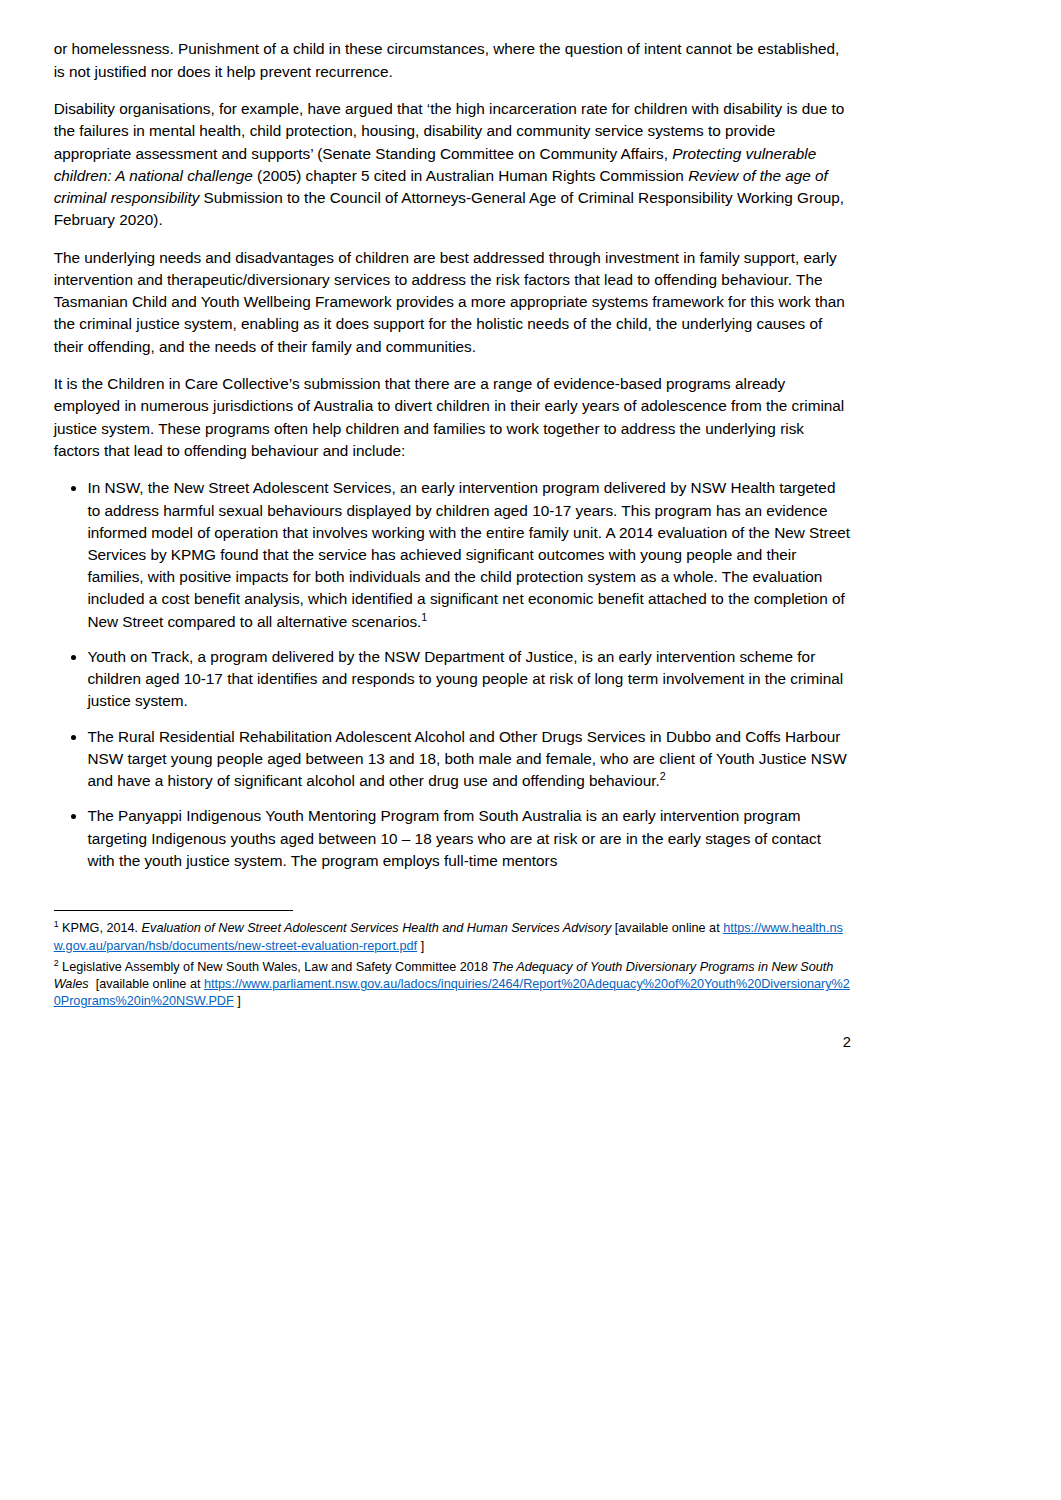or homelessness. Punishment of a child in these circumstances, where the question of intent cannot be established, is not justified nor does it help prevent recurrence.
Disability organisations, for example, have argued that ‘the high incarceration rate for children with disability is due to the failures in mental health, child protection, housing, disability and community service systems to provide appropriate assessment and supports’ (Senate Standing Committee on Community Affairs, Protecting vulnerable children: A national challenge (2005) chapter 5 cited in Australian Human Rights Commission Review of the age of criminal responsibility Submission to the Council of Attorneys-General Age of Criminal Responsibility Working Group, February 2020).
The underlying needs and disadvantages of children are best addressed through investment in family support, early intervention and therapeutic/diversionary services to address the risk factors that lead to offending behaviour. The Tasmanian Child and Youth Wellbeing Framework provides a more appropriate systems framework for this work than the criminal justice system, enabling as it does support for the holistic needs of the child, the underlying causes of their offending, and the needs of their family and communities.
It is the Children in Care Collective’s submission that there are a range of evidence-based programs already employed in numerous jurisdictions of Australia to divert children in their early years of adolescence from the criminal justice system. These programs often help children and families to work together to address the underlying risk factors that lead to offending behaviour and include:
In NSW, the New Street Adolescent Services, an early intervention program delivered by NSW Health targeted to address harmful sexual behaviours displayed by children aged 10-17 years. This program has an evidence informed model of operation that involves working with the entire family unit. A 2014 evaluation of the New Street Services by KPMG found that the service has achieved significant outcomes with young people and their families, with positive impacts for both individuals and the child protection system as a whole. The evaluation included a cost benefit analysis, which identified a significant net economic benefit attached to the completion of New Street compared to all alternative scenarios.1
Youth on Track, a program delivered by the NSW Department of Justice, is an early intervention scheme for children aged 10-17 that identifies and responds to young people at risk of long term involvement in the criminal justice system.
The Rural Residential Rehabilitation Adolescent Alcohol and Other Drugs Services in Dubbo and Coffs Harbour NSW target young people aged between 13 and 18, both male and female, who are client of Youth Justice NSW and have a history of significant alcohol and other drug use and offending behaviour.2
The Panyappi Indigenous Youth Mentoring Program from South Australia is an early intervention program targeting Indigenous youths aged between 10 – 18 years who are at risk or are in the early stages of contact with the youth justice system. The program employs full-time mentors
1 KPMG, 2014. Evaluation of New Street Adolescent Services Health and Human Services Advisory [available online at https://www.health.nsw.gov.au/parvan/hsb/documents/new-street-evaluation-report.pdf ]
2 Legislative Assembly of New South Wales, Law and Safety Committee 2018 The Adequacy of Youth Diversionary Programs in New South Wales [available online at https://www.parliament.nsw.gov.au/ladocs/inquiries/2464/Report%20Adequacy%20of%20Youth%20Diversionary%20Programs%20in%20NSW.PDF ]
2